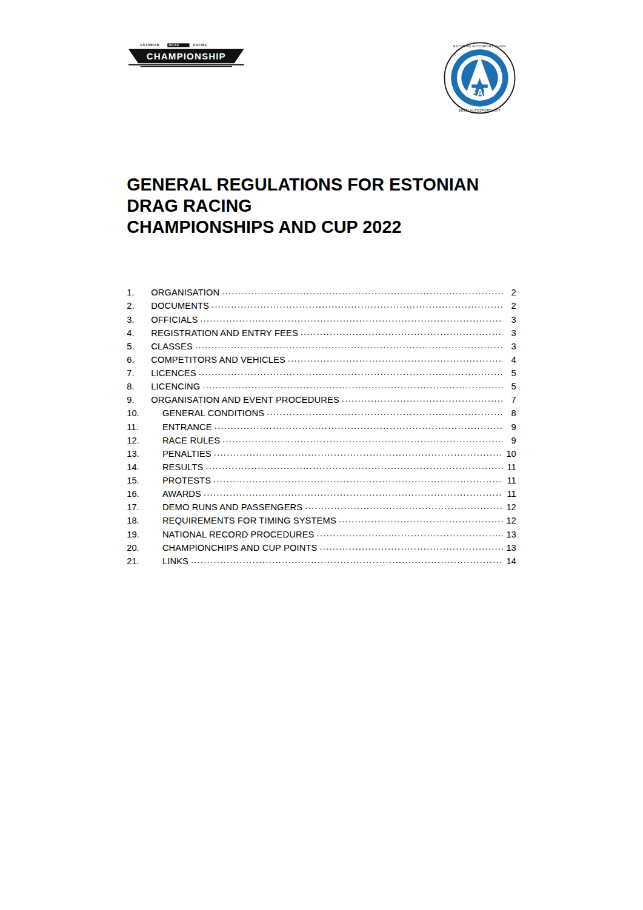ESTONIAN DRAG RACING CHAMPIONSHIP
EAL ESTONIAN AUTOSPORT UNION EESTI AUTOSPORDI LIIT
GENERAL REGULATIONS FOR ESTONIAN DRAG RACING
CHAMPIONSHIPS AND CUP 2022
1. ORGANISATION .................................................................................................................................. 2
2. DOCUMENTS ....................................................................................................................................... 2
3. OFFICIALS ........................................................................................................................................... 3
4. REGISTRATION AND ENTRY FEES .............................................................................................. 3
5. CLASSES .............................................................................................................................................. 3
6. COMPETITORS AND VEHICLES ..................................................................................................... 4
7. LICENCES ............................................................................................................................................. 5
8. LICENCING ......................................................................................................................................... 5
9. ORGANISATION AND EVENT PROCEDURES ......................................................................... 7
10. GENERAL CONDITIONS ............................................................................................................. 8
11. ENTRANCE ................................................................................................................................. 9
12. RACE RULES ............................................................................................................................. 9
13. PENALTIES ............................................................................................................................... 10
14. RESULTS ..................................................................................................................................... 11
15. PROTESTS ................................................................................................................................. 11
16. AWARDS .................................................................................................................................... 11
17. DEMO RUNS AND PASSENGERS ............................................................................................. 12
18. REQUIREMENTS FOR TIMING SYSTEMS ........................................................................... 12
19. NATIONAL RECORD PROCEDURES ..................................................................................... 13
20. CHAMPIONCHIPS AND CUP POINTS ................................................................................... 13
21. LINKS .......................................................................................................................................... 14